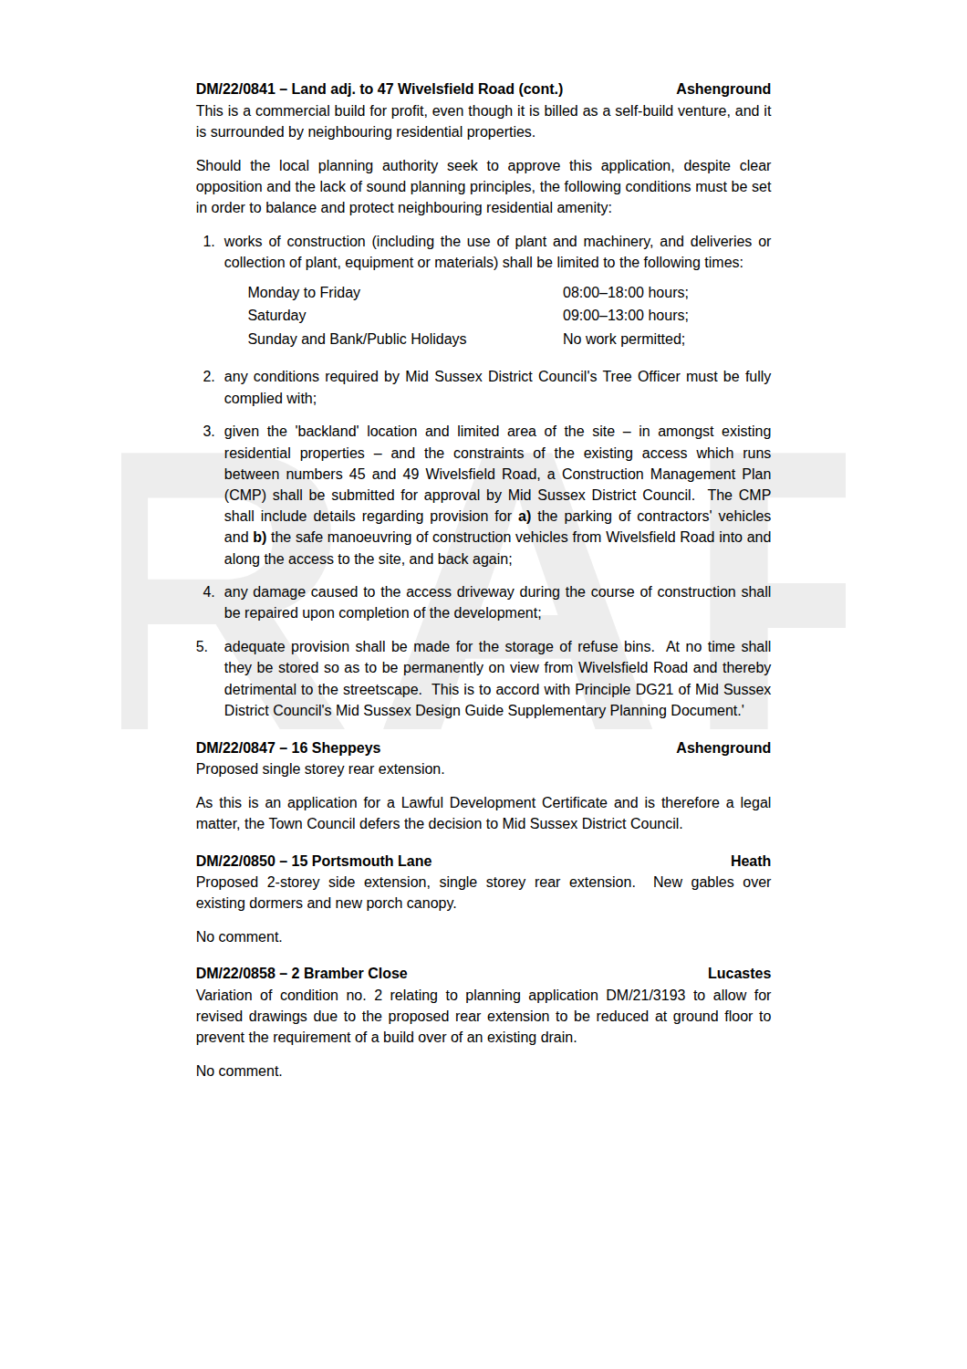DRAFT
DM/22/0841 – Land adj. to 47 Wivelsfield Road (cont.) Ashenground
This is a commercial build for profit, even though it is billed as a self-build venture, and it is surrounded by neighbouring residential properties.
Should the local planning authority seek to approve this application, despite clear opposition and the lack of sound planning principles, the following conditions must be set in order to balance and protect neighbouring residential amenity:
works of construction (including the use of plant and machinery, and deliveries or collection of plant, equipment or materials) shall be limited to the following times:
| Monday to Friday | 08:00–18:00 hours; |
| Saturday | 09:00–13:00 hours; |
| Sunday and Bank/Public Holidays | No work permitted; |
any conditions required by Mid Sussex District Council's Tree Officer must be fully complied with;
given the 'backland' location and limited area of the site – in amongst existing residential properties – and the constraints of the existing access which runs between numbers 45 and 49 Wivelsfield Road, a Construction Management Plan (CMP) shall be submitted for approval by Mid Sussex District Council. The CMP shall include details regarding provision for a) the parking of contractors' vehicles and b) the safe manoeuvring of construction vehicles from Wivelsfield Road into and along the access to the site, and back again;
any damage caused to the access driveway during the course of construction shall be repaired upon completion of the development;
5. adequate provision shall be made for the storage of refuse bins. At no time shall they be stored so as to be permanently on view from Wivelsfield Road and thereby detrimental to the streetscape. This is to accord with Principle DG21 of Mid Sussex District Council's Mid Sussex Design Guide Supplementary Planning Document.'
DM/22/0847 – 16 Sheppeys Ashenground
Proposed single storey rear extension.
As this is an application for a Lawful Development Certificate and is therefore a legal matter, the Town Council defers the decision to Mid Sussex District Council.
DM/22/0850 – 15 Portsmouth Lane Heath
Proposed 2-storey side extension, single storey rear extension. New gables over existing dormers and new porch canopy.
No comment.
DM/22/0858 – 2 Bramber Close Lucastes
Variation of condition no. 2 relating to planning application DM/21/3193 to allow for revised drawings due to the proposed rear extension to be reduced at ground floor to prevent the requirement of a build over of an existing drain.
No comment.